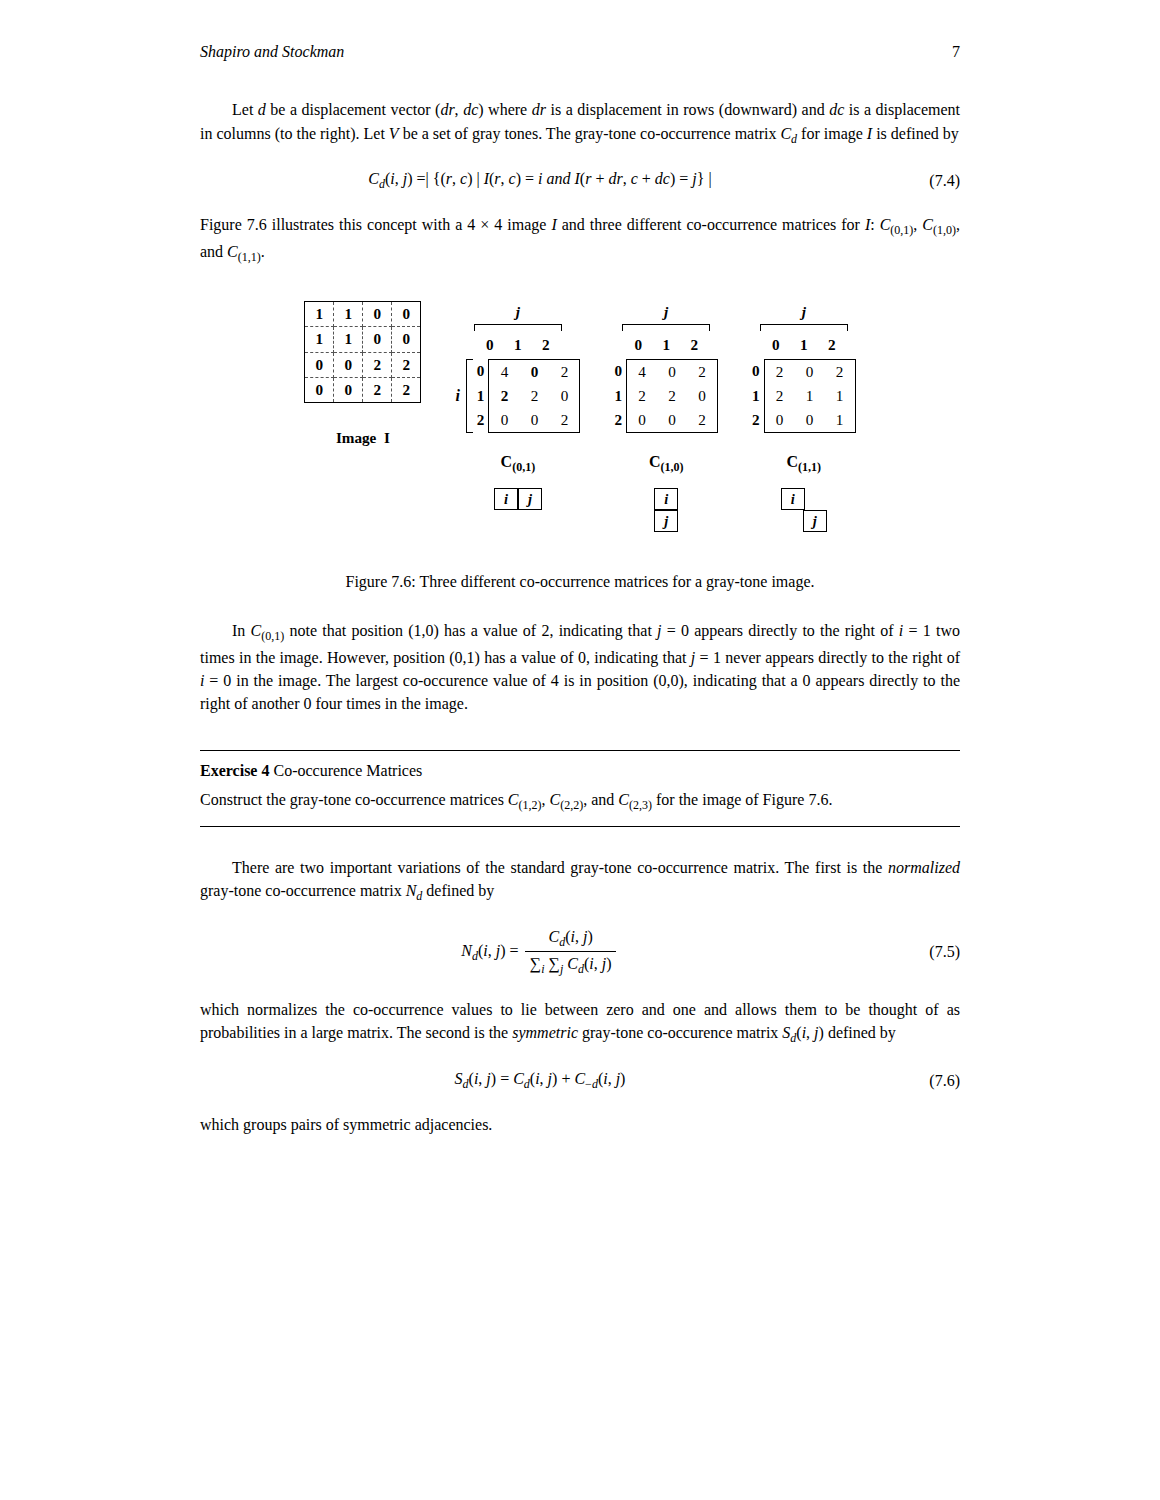Shapiro and Stockman 7
Let d be a displacement vector (dr, dc) where dr is a displacement in rows (downward) and dc is a displacement in columns (to the right). Let V be a set of gray tones. The gray-tone co-occurrence matrix Cd for image I is defined by
Cd(i, j) =| {(r, c) | I(r, c) = i and I(r + dr, c + dc) = j} |
(7.4)
Figure 7.6 illustrates this concept with a 4 × 4 image I and three different co-occurrence matrices for I: C(0,1), C(1,0), and C(1,1).
| 1 | 1 | 0 | 0 |
| 1 | 1 | 0 | 0 |
| 0 | 0 | 2 | 2 |
| 0 | 0 | 2 | 2 |
Image I
j
012
i
012
| 4 | 0 | 2 |
| 2 | 2 | 0 |
| 0 | 0 | 2 |
C(0,1)
i
j
j
012
012
| 4 | 0 | 2 |
| 2 | 2 | 0 |
| 0 | 0 | 2 |
C(1,0)
i
j
j
012
012
| 2 | 0 | 2 |
| 2 | 1 | 1 |
| 0 | 0 | 1 |
C(1,1)
i
j
Figure 7.6: Three different co-occurrence matrices for a gray-tone image.
In C(0,1) note that position (1,0) has a value of 2, indicating that j = 0 appears directly to the right of i = 1 two times in the image. However, position (0,1) has a value of 0, indicating that j = 1 never appears directly to the right of i = 0 in the image. The largest co-occurence value of 4 is in position (0,0), indicating that a 0 appears directly to the right of another 0 four times in the image.
Exercise 4 Co-occurence Matrices
Construct the gray-tone co-occurrence matrices C(1,2), C(2,2), and C(2,3) for the image of Figure 7.6.
There are two important variations of the standard gray-tone co-occurrence matrix. The first is the normalized gray-tone co-occurrence matrix Nd defined by
Nd(i, j) = Cd(i, j) ∑i ∑j Cd(i, j)
(7.5)
which normalizes the co-occurrence values to lie between zero and one and allows them to be thought of as probabilities in a large matrix. The second is the symmetric gray-tone co-occurence matrix Sd(i, j) defined by
Sd(i, j) = Cd(i, j) + C−d(i, j)
(7.6)
which groups pairs of symmetric adjacencies.